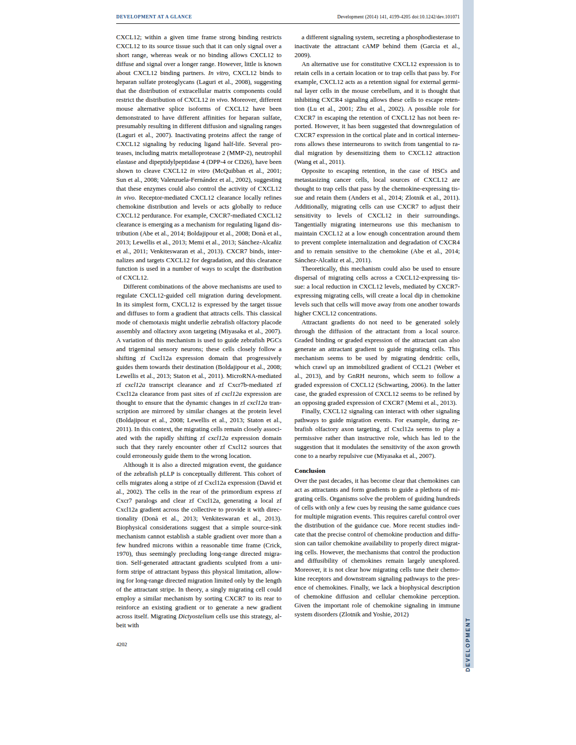DEVELOPMENT
Development at a Glance
Development (2014) 141, 4199-4205 doi:10.1242/dev.101071
CXCL12; within a given time frame strong binding restricts CXCL12 to its source tissue such that it can only signal over a short range, whereas weak or no binding allows CXCL12 to diffuse and signal over a longer range. However, little is known about CXCL12 binding partners. In vitro, CXCL12 binds to heparan sulfate proteoglycans (Laguri et al., 2008), suggesting that the distribution of extracellular matrix components could restrict the distribution of CXCL12 in vivo. Moreover, different mouse alternative splice isoforms of CXCL12 have been demonstrated to have different affinities for heparan sulfate, presumably resulting in different diffusion and signaling ranges (Laguri et al., 2007). Inactivating proteins affect the range of CXCL12 signaling by reducing ligand half-life. Several proteases, including matrix metalloprotease 2 (MMP-2), neutrophil elastase and dipeptidylpeptidase 4 (DPP-4 or CD26), have been shown to cleave CXCL12 in vitro (McQuibban et al., 2001; Sun et al., 2008; Valenzuela-Fernández et al., 2002), suggesting that these enzymes could also control the activity of CXCL12 in vivo. Receptor-mediated CXCL12 clearance locally refines chemokine distribution and levels or acts globally to reduce CXCL12 perdurance. For example, CXCR7-mediated CXCL12 clearance is emerging as a mechanism for regulating ligand distribution (Abe et al., 2014; Boldajipour et al., 2008; Donà et al., 2013; Lewellis et al., 2013; Memi et al., 2013; Sánchez-Alcañiz et al., 2011; Venkiteswaran et al., 2013). CXCR7 binds, internalizes and targets CXCL12 for degradation, and this clearance function is used in a number of ways to sculpt the distribution of CXCL12.
Different combinations of the above mechanisms are used to regulate CXCL12-guided cell migration during development. In its simplest form, CXCL12 is expressed by the target tissue and diffuses to form a gradient that attracts cells. This classical mode of chemotaxis might underlie zebrafish olfactory placode assembly and olfactory axon targeting (Miyasaka et al., 2007). A variation of this mechanism is used to guide zebrafish PGCs and trigeminal sensory neurons; these cells closely follow a shifting zf Cxcl12a expression domain that progressively guides them towards their destination (Boldajipour et al., 2008; Lewellis et al., 2013; Staton et al., 2011). MicroRNA-mediated zf cxcl12a transcript clearance and zf Cxcr7b-mediated zf Cxcl12a clearance from past sites of zf cxcl12a expression are thought to ensure that the dynamic changes in zf cxcl12a transcription are mirrored by similar changes at the protein level (Boldajipour et al., 2008; Lewellis et al., 2013; Staton et al., 2011). In this context, the migrating cells remain closely associated with the rapidly shifting zf cxcl12a expression domain such that they rarely encounter other zf Cxcl12 sources that could erroneously guide them to the wrong location.
Although it is also a directed migration event, the guidance of the zebrafish pLLP is conceptually different. This cohort of cells migrates along a stripe of zf Cxcl12a expression (David et al., 2002). The cells in the rear of the primordium express zf Cxcr7 paralogs and clear zf Cxcl12a, generating a local zf Cxcl12a gradient across the collective to provide it with directionality (Donà et al., 2013; Venkiteswaran et al., 2013). Biophysical considerations suggest that a simple source-sink mechanism cannot establish a stable gradient over more than a few hundred microns within a reasonable time frame (Crick, 1970), thus seemingly precluding long-range directed migration. Self-generated attractant gradients sculpted from a uniform stripe of attractant bypass this physical limitation, allowing for long-range directed migration limited only by the length of the attractant stripe. In theory, a singly migrating cell could employ a similar mechanism by sorting CXCR7 to its rear to reinforce an existing gradient or to generate a new gradient across itself. Migrating Dictyostelium cells use this strategy, albeit with
a different signaling system, secreting a phosphodiesterase to inactivate the attractant cAMP behind them (Garcia et al., 2009).
An alternative use for constitutive CXCL12 expression is to retain cells in a certain location or to trap cells that pass by. For example, CXCL12 acts as a retention signal for external germinal layer cells in the mouse cerebellum, and it is thought that inhibiting CXCR4 signaling allows these cells to escape retention (Lu et al., 2001; Zhu et al., 2002). A possible role for CXCR7 in escaping the retention of CXCL12 has not been reported. However, it has been suggested that downregulation of CXCR7 expression in the cortical plate and in cortical interneurons allows these interneurons to switch from tangential to radial migration by desensitizing them to CXCL12 attraction (Wang et al., 2011).
Opposite to escaping retention, in the case of HSCs and metastasizing cancer cells, local sources of CXCL12 are thought to trap cells that pass by the chemokine-expressing tissue and retain them (Anders et al., 2014; Zlotnik et al., 2011). Additionally, migrating cells can use CXCR7 to adjust their sensitivity to levels of CXCL12 in their surroundings. Tangentially migrating interneurons use this mechanism to maintain CXCL12 at a low enough concentration around them to prevent complete internalization and degradation of CXCR4 and to remain sensitive to the chemokine (Abe et al., 2014; Sánchez-Alcañiz et al., 2011).
Theoretically, this mechanism could also be used to ensure dispersal of migrating cells across a CXCL12-expressing tissue: a local reduction in CXCL12 levels, mediated by CXCR7-expressing migrating cells, will create a local dip in chemokine levels such that cells will move away from one another towards higher CXCL12 concentrations.
Attractant gradients do not need to be generated solely through the diffusion of the attractant from a local source. Graded binding or graded expression of the attractant can also generate an attractant gradient to guide migrating cells. This mechanism seems to be used by migrating dendritic cells, which crawl up an immobilized gradient of CCL21 (Weber et al., 2013), and by GnRH neurons, which seem to follow a graded expression of CXCL12 (Schwarting, 2006). In the latter case, the graded expression of CXCL12 seems to be refined by an opposing graded expression of CXCR7 (Memi et al., 2013).
Finally, CXCL12 signaling can interact with other signaling pathways to guide migration events. For example, during zebrafish olfactory axon targeting, zf Cxcl12a seems to play a permissive rather than instructive role, which has led to the suggestion that it modulates the sensitivity of the axon growth cone to a nearby repulsive cue (Miyasaka et al., 2007).
Conclusion
Over the past decades, it has become clear that chemokines can act as attractants and form gradients to guide a plethora of migrating cells. Organisms solve the problem of guiding hundreds of cells with only a few cues by reusing the same guidance cues for multiple migration events. This requires careful control over the distribution of the guidance cue. More recent studies indicate that the precise control of chemokine production and diffusion can tailor chemokine availability to properly direct migrating cells. However, the mechanisms that control the production and diffusibility of chemokines remain largely unexplored. Moreover, it is not clear how migrating cells tune their chemokine receptors and downstream signaling pathways to the presence of chemokines. Finally, we lack a biophysical description of chemokine diffusion and cellular chemokine perception. Given the important role of chemokine signaling in immune system disorders (Zlotnik and Yoshie, 2012)
4202